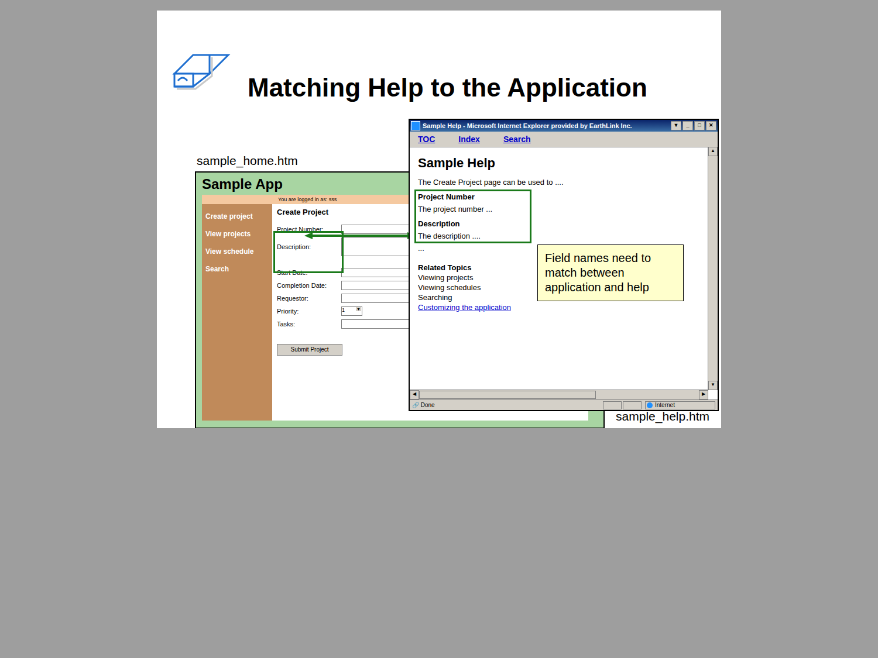Matching Help to the Application
sample_home.htm
Sample App
You are logged in as: sss
Create project
View projects
View schedule
Search
Create Project
Project Number:
Description:
Start Date:
Completion Date:
Requestor:
Priority:
1
Tasks:
Submit Project
Sample Help - Microsoft Internet Explorer provided by EarthLink Inc.
▼
_
□
✕
TOC Index Search
Sample Help
The Create Project page can be used to ....
Project Number
The project number ...
Description
The description ....
...
Related Topics
Viewing projects
Viewing schedules
Searching
Customizing the application
▲
▼
◀
▶
🔗 Done
Internet
Field names need to match between application and help
sample_help.htm